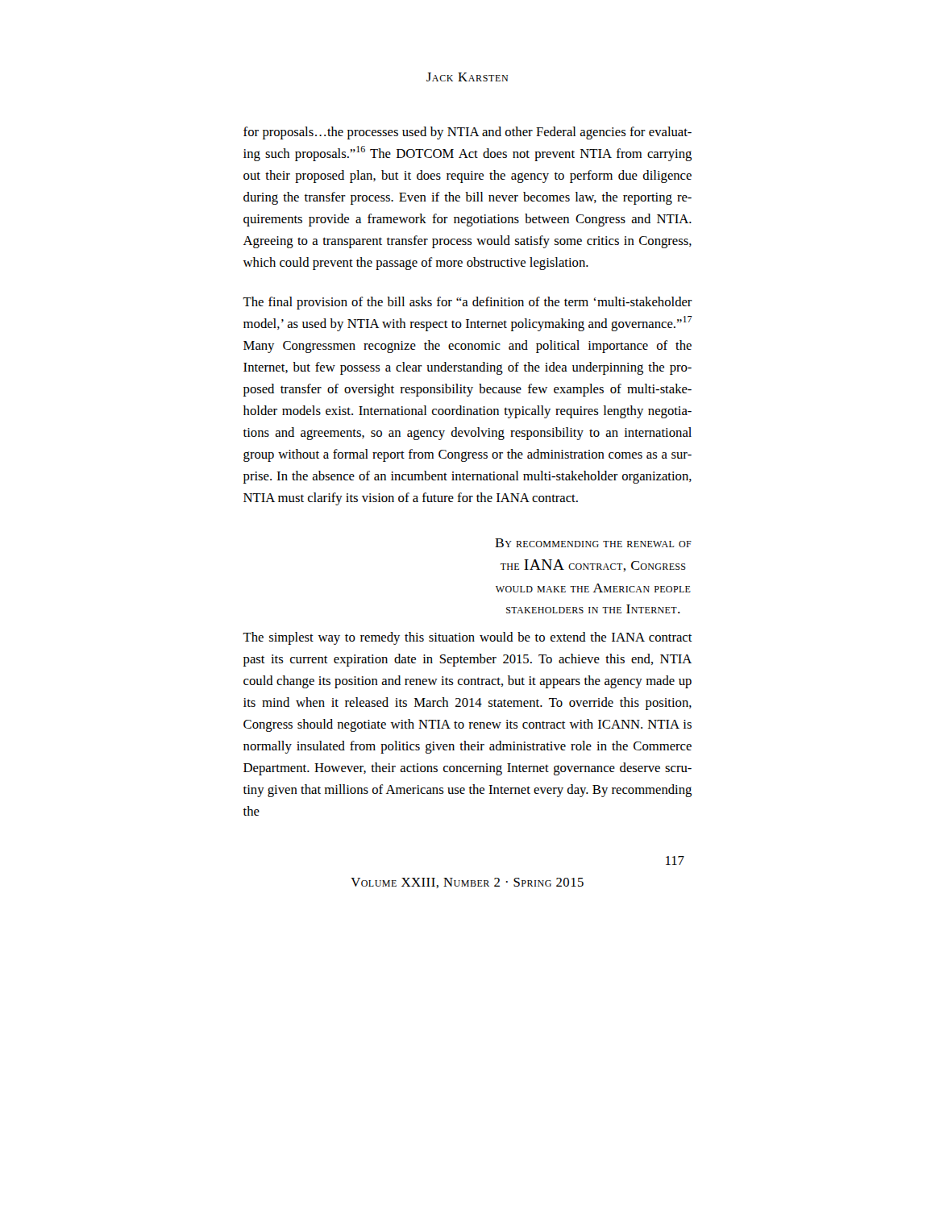Jack Karsten
for proposals…the processes used by NTIA and other Federal agencies for evaluating such proposals.”16 The DOTCOM Act does not prevent NTIA from carrying out their proposed plan, but it does require the agency to perform due diligence during the transfer process. Even if the bill never becomes law, the reporting requirements provide a framework for negotiations between Congress and NTIA. Agreeing to a transparent transfer process would satisfy some critics in Congress, which could prevent the passage of more obstructive legislation.
The final provision of the bill asks for “a definition of the term ‘multi-stakeholder model,’ as used by NTIA with respect to Internet policymaking and governance.”17 Many Congressmen recognize the economic and political importance of the Internet, but few possess a clear understanding of the idea underpinning the proposed transfer of oversight responsibility because few examples of multi-stakeholder models exist. International coordination typically requires lengthy negotiations and agreements, so an agency devolving responsibility to an international group without a formal report from Congress or the administration comes as a surprise. In the absence of an incumbent international multi-stakeholder organization, NTIA must clarify its vision of a future for the IANA contract.
By recommending the renewal of the IANA contract, Congress would make the American people stakeholders in the Internet.
The simplest way to remedy this situation would be to extend the IANA contract past its current expiration date in September 2015. To achieve this end, NTIA could change its position and renew its contract, but it appears the agency made up its mind when it released its March 2014 statement. To override this position, Congress should negotiate with NTIA to renew its contract with ICANN. NTIA is normally insulated from politics given their administrative role in the Commerce Department. However, their actions concerning Internet governance deserve scrutiny given that millions of Americans use the Internet every day. By recommending the
117
Volume XXIII, Number 2 · Spring 2015